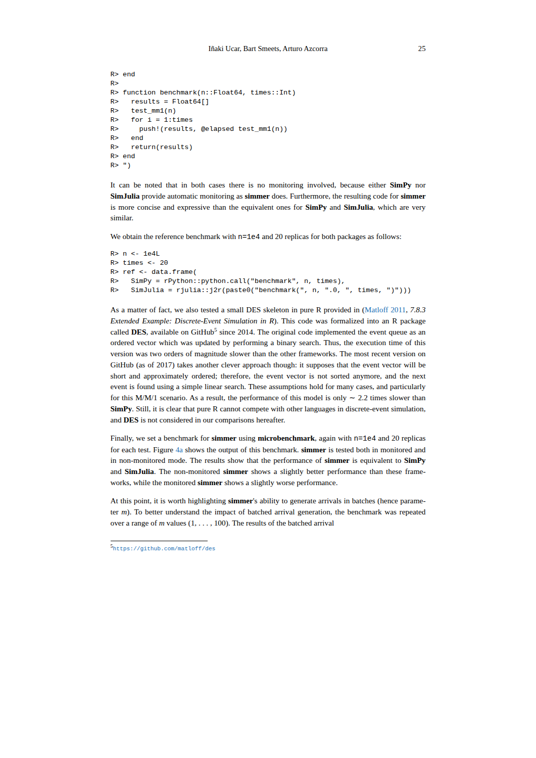Iñaki Ucar, Bart Smeets, Arturo Azcorra 25
R> end
R>
R> function benchmark(n::Float64, times::Int)
R>   results = Float64[]
R>   test_mm1(n)
R>   for i = 1:times
R>     push!(results, @elapsed test_mm1(n))
R>   end
R>   return(results)
R> end
R> ")
It can be noted that in both cases there is no monitoring involved, because either SimPy nor SimJulia provide automatic monitoring as simmer does. Furthermore, the resulting code for simmer is more concise and expressive than the equivalent ones for SimPy and SimJulia, which are very similar.
We obtain the reference benchmark with n=1e4 and 20 replicas for both packages as follows:
R> n <- 1e4L
R> times <- 20
R> ref <- data.frame(
R>   SimPy = rPython::python.call("benchmark", n, times),
R>   SimJulia = rjulia::j2r(paste0("benchmark(", n, ".0, ", times, ")")))
As a matter of fact, we also tested a small DES skeleton in pure R provided in (Matloff 2011, 7.8.3 Extended Example: Discrete-Event Simulation in R). This code was formalized into an R package called DES, available on GitHub5 since 2014. The original code implemented the event queue as an ordered vector which was updated by performing a binary search. Thus, the execution time of this version was two orders of magnitude slower than the other frameworks. The most recent version on GitHub (as of 2017) takes another clever approach though: it supposes that the event vector will be short and approximately ordered; therefore, the event vector is not sorted anymore, and the next event is found using a simple linear search. These assumptions hold for many cases, and particularly for this M/M/1 scenario. As a result, the performance of this model is only ∼ 2.2 times slower than SimPy. Still, it is clear that pure R cannot compete with other languages in discrete-event simulation, and DES is not considered in our comparisons hereafter.
Finally, we set a benchmark for simmer using microbenchmark, again with n=1e4 and 20 replicas for each test. Figure 4a shows the output of this benchmark. simmer is tested both in monitored and in non-monitored mode. The results show that the performance of simmer is equivalent to SimPy and SimJulia. The non-monitored simmer shows a slightly better performance than these frameworks, while the monitored simmer shows a slightly worse performance.
At this point, it is worth highlighting simmer's ability to generate arrivals in batches (hence parameter m). To better understand the impact of batched arrival generation, the benchmark was repeated over a range of m values (1, . . . , 100). The results of the batched arrival
5https://github.com/matloff/des